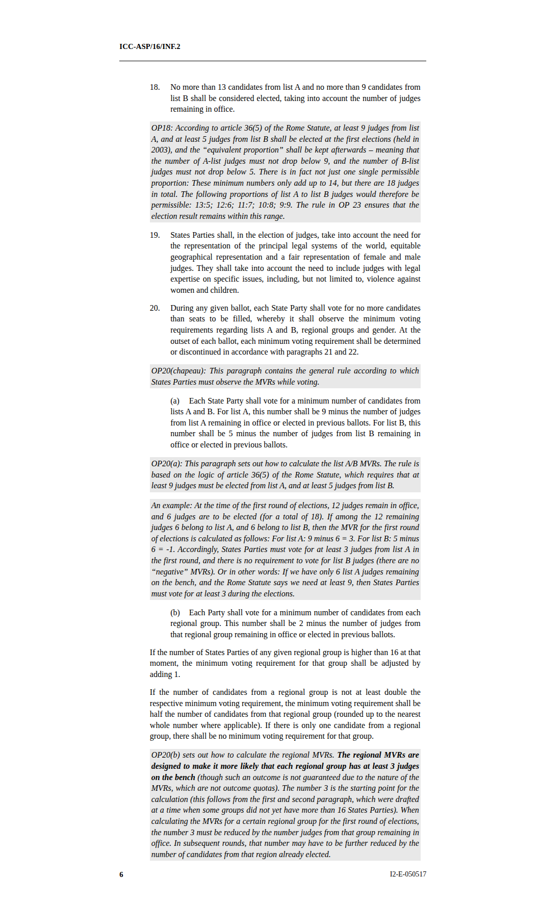ICC-ASP/16/INF.2
18. No more than 13 candidates from list A and no more than 9 candidates from list B shall be considered elected, taking into account the number of judges remaining in office.
OP18: According to article 36(5) of the Rome Statute, at least 9 judges from list A, and at least 5 judges from list B shall be elected at the first elections (held in 2003), and the “equivalent proportion” shall be kept afterwards – meaning that the number of A-list judges must not drop below 9, and the number of B-list judges must not drop below 5. There is in fact not just one single permissible proportion: These minimum numbers only add up to 14, but there are 18 judges in total. The following proportions of list A to list B judges would therefore be permissible: 13:5; 12:6; 11:7; 10:8; 9:9. The rule in OP 23 ensures that the election result remains within this range.
19. States Parties shall, in the election of judges, take into account the need for the representation of the principal legal systems of the world, equitable geographical representation and a fair representation of female and male judges. They shall take into account the need to include judges with legal expertise on specific issues, including, but not limited to, violence against women and children.
20. During any given ballot, each State Party shall vote for no more candidates than seats to be filled, whereby it shall observe the minimum voting requirements regarding lists A and B, regional groups and gender. At the outset of each ballot, each minimum voting requirement shall be determined or discontinued in accordance with paragraphs 21 and 22.
OP20(chapeau): This paragraph contains the general rule according to which States Parties must observe the MVRs while voting.
(a) Each State Party shall vote for a minimum number of candidates from lists A and B. For list A, this number shall be 9 minus the number of judges from list A remaining in office or elected in previous ballots. For list B, this number shall be 5 minus the number of judges from list B remaining in office or elected in previous ballots.
OP20(a): This paragraph sets out how to calculate the list A/B MVRs. The rule is based on the logic of article 36(5) of the Rome Statute, which requires that at least 9 judges must be elected from list A, and at least 5 judges from list B.
An example: At the time of the first round of elections, 12 judges remain in office, and 6 judges are to be elected (for a total of 18). If among the 12 remaining judges 6 belong to list A, and 6 belong to list B, then the MVR for the first round of elections is calculated as follows: For list A: 9 minus 6 = 3. For list B: 5 minus 6 = -1. Accordingly, States Parties must vote for at least 3 judges from list A in the first round, and there is no requirement to vote for list B judges (there are no “negative” MVRs). Or in other words: If we have only 6 list A judges remaining on the bench, and the Rome Statute says we need at least 9, then States Parties must vote for at least 3 during the elections.
(b) Each Party shall vote for a minimum number of candidates from each regional group. This number shall be 2 minus the number of judges from that regional group remaining in office or elected in previous ballots.
If the number of States Parties of any given regional group is higher than 16 at that moment, the minimum voting requirement for that group shall be adjusted by adding 1.
If the number of candidates from a regional group is not at least double the respective minimum voting requirement, the minimum voting requirement shall be half the number of candidates from that regional group (rounded up to the nearest whole number where applicable). If there is only one candidate from a regional group, there shall be no minimum voting requirement for that group.
OP20(b) sets out how to calculate the regional MVRs. The regional MVRs are designed to make it more likely that each regional group has at least 3 judges on the bench (though such an outcome is not guaranteed due to the nature of the MVRs, which are not outcome quotas). The number 3 is the starting point for the calculation (this follows from the first and second paragraph, which were drafted at a time when some groups did not yet have more than 16 States Parties). When calculating the MVRs for a certain regional group for the first round of elections, the number 3 must be reduced by the number judges from that group remaining in office. In subsequent rounds, that number may have to be further reduced by the number of candidates from that region already elected.
6 I2-E-050517